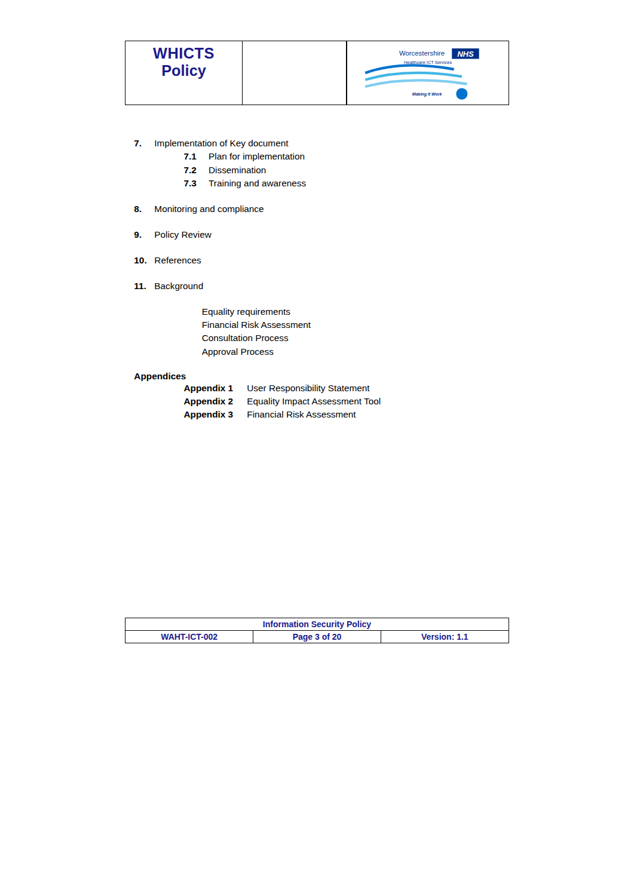WHICTS
Policy
Worcestershire NHS Healthcare ICT Services Making It Work
7.
Implementation of Key document
7.1 Plan for implementation
7.2 Dissemination
7.3 Training and awareness
8.
Monitoring and compliance
9.
Policy Review
10.
References
11.
Background
Equality requirements
Financial Risk Assessment
Consultation Process
Approval Process
Appendices
Appendix 1 User Responsibility Statement
Appendix 2 Equality Impact Assessment Tool
Appendix 3 Financial Risk Assessment
| Information Security Policy |
| WAHT-ICT-002 | Page 3 of 20 | Version: 1.1 |